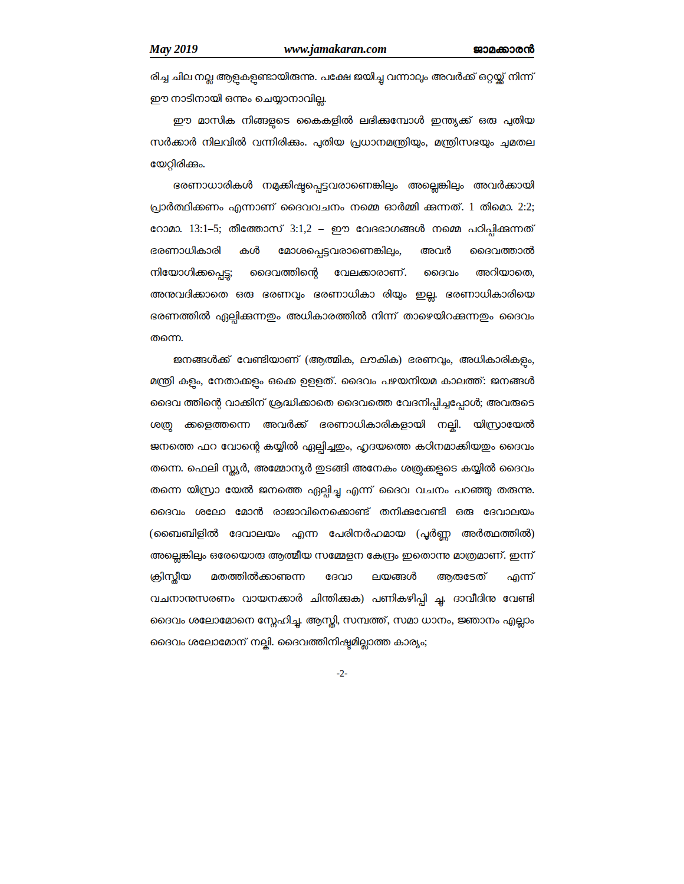May 2019
www.jamakaran.com
ജാമക്കാരൻ
രിച്ച ചില നല്ല ആളുകളുണ്ടായിരുന്നു. പക്ഷേ ജയിച്ചു വന്നാലും അവർക്ക് ഒറ്റയ്ക്ക് നിന്ന് ഈ നാടിനായി ഒന്നും ചെയ്യാനാവില്ല.
ഈ മാസിക നിങ്ങളുടെ കൈകളിൽ ലഭിക്കുമ്പോൾ ഇന്ത്യക്ക് ഒരു പുതിയ സർക്കാർ നിലവിൽ വന്നിരിക്കും. പുതിയ പ്രധാനമന്ത്രിയും, മന്ത്രിസഭയും ചുമതല യേറ്റിരിക്കും.
ഭരണാധാരികൾ നമുക്കിഷ്ടപ്പെട്ടവരാണെങ്കിലും അല്ലെങ്കിലും അവർക്കായി പ്രാർത്ഥിക്കണം എന്നാണ് ദൈവവചനം നമ്മെ ഓർമ്മി ക്കുന്നത്. 1 തിമൊ. 2:2; റോമാ. 13:1–5; തീത്തോസ് 3:1,2 – ഈ വേദഭാഗങ്ങൾ നമ്മെ പഠിപ്പിക്കുന്നത് ഭരണാധികാരി കൾ മോശപ്പെട്ടവരാണെങ്കിലും, അവർ ദൈവത്താൽ നിയോഗിക്കപ്പെട്ടു; ദൈവത്തിന്റെ വേലക്കാരാണ്. ദൈവം അറിയാതെ, അനുവദിക്കാതെ ഒരു ഭരണവും ഭരണാധികാ രിയും ഇല്ല. ഭരണാധികാരിയെ ഭരണത്തിൽ ഏല്പിക്കുന്നതും അധികാരത്തിൽ നിന്ന് താഴെയിറക്കുന്നതും ദൈവം തന്നെ.
ജനങ്ങൾക്ക് വേണ്ടിയാണ് (ആത്മിക, ലൗകിക) ഭരണവും, അധികാരികളും, മന്ത്രി കളും, നേതാക്കളും ഒക്കെ ഉളളത്. ദൈവം പഴയനിയമ കാലത്ത്: ജനങ്ങൾ ദൈവ ത്തിന്റെ വാക്കിന് ശ്രദ്ധിക്കാതെ ദൈവത്തെ വേദനിപ്പിച്ചപ്പോൾ; അവരുടെ ശത്രു ക്കളെത്തന്നെ അവർക്ക് ഭരണാധികാരികളായി നല്കി. യിസ്രായേൽ ജനത്തെ ഫറ വോന്റെ കയ്യിൽ ഏല്പിച്ചതും, ഹൃദയത്തെ കഠിനമാക്കിയതും ദൈവം തന്നെ. ഫെലി സ്ത്യർ, അമ്മോന്യർ തുടങ്ങി അനേകം ശത്രുക്കളുടെ കയ്യിൽ ദൈവം തന്നെ യിസ്രാ യേൽ ജനത്തെ ഏല്പിച്ചു എന്ന് ദൈവ വചനം പറഞ്ഞു തരുന്നു. ദൈവം ശലോ മോൻ രാജാവിനെക്കൊണ്ട് തനിക്കുവേണ്ടി ഒരു ദേവാലയം (ബൈബിളിൽ ദേവാലയം എന്ന പേരിനർഹമായ (പൂർണ്ണ അർത്ഥത്തിൽ) അല്ലെങ്കിലും ഒരേയൊരു ആത്മീയ സമ്മേളന കേന്ദ്രം ഇതൊന്നു മാത്രമാണ്. ഇന്ന് ക്രിസ്തീയ മതത്തിൽക്കാണുന്ന ദേവാ ലയങ്ങൾ ആരുടേത് എന്ന് വചനാനുസരണം വായനക്കാർ ചിന്തിക്കുക) പണികഴിപ്പി ച്ചു. ദാവീദിനു വേണ്ടി ദൈവം ശലോമോനെ സ്നേഹിച്ചു. ആസ്തി, സമ്പത്ത്, സമാ ധാനം, ജ്ഞാനം എല്ലാം ദൈവം ശലോമോന് നല്കി. ദൈവത്തിനിഷ്ടമില്ലാത്ത കാര്യം;
-2-